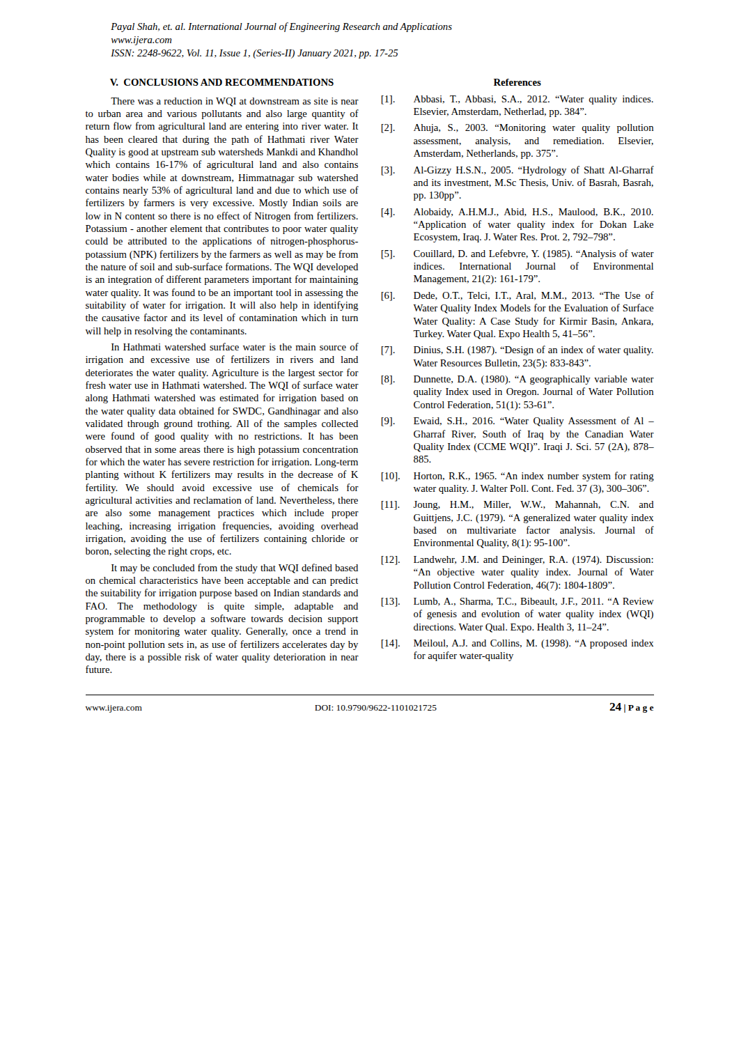Payal Shah, et. al. International Journal of Engineering Research and Applications
www.ijera.com
ISSN: 2248-9622, Vol. 11, Issue 1, (Series-II) January 2021, pp. 17-25
V. Conclusions and Recommendations
There was a reduction in WQI at downstream as site is near to urban area and various pollutants and also large quantity of return flow from agricultural land are entering into river water. It has been cleared that during the path of Hathmati river Water Quality is good at upstream sub watersheds Mankdi and Khandhol which contains 16-17% of agricultural land and also contains water bodies while at downstream, Himmatnagar sub watershed contains nearly 53% of agricultural land and due to which use of fertilizers by farmers is very excessive. Mostly Indian soils are low in N content so there is no effect of Nitrogen from fertilizers. Potassium - another element that contributes to poor water quality could be attributed to the applications of nitrogen-phosphorus-potassium (NPK) fertilizers by the farmers as well as may be from the nature of soil and sub-surface formations. The WQI developed is an integration of different parameters important for maintaining water quality. It was found to be an important tool in assessing the suitability of water for irrigation. It will also help in identifying the causative factor and its level of contamination which in turn will help in resolving the contaminants.
In Hathmati watershed surface water is the main source of irrigation and excessive use of fertilizers in rivers and land deteriorates the water quality. Agriculture is the largest sector for fresh water use in Hathmati watershed. The WQI of surface water along Hathmati watershed was estimated for irrigation based on the water quality data obtained for SWDC, Gandhinagar and also validated through ground trothing. All of the samples collected were found of good quality with no restrictions. It has been observed that in some areas there is high potassium concentration for which the water has severe restriction for irrigation. Long-term planting without K fertilizers may results in the decrease of K fertility. We should avoid excessive use of chemicals for agricultural activities and reclamation of land. Nevertheless, there are also some management practices which include proper leaching, increasing irrigation frequencies, avoiding overhead irrigation, avoiding the use of fertilizers containing chloride or boron, selecting the right crops, etc.
It may be concluded from the study that WQI defined based on chemical characteristics have been acceptable and can predict the suitability for irrigation purpose based on Indian standards and FAO. The methodology is quite simple, adaptable and programmable to develop a software towards decision support system for monitoring water quality. Generally, once a trend in non-point pollution sets in, as use of fertilizers accelerates day by day, there is a possible risk of water quality deterioration in near future.
References
[1]. Abbasi, T., Abbasi, S.A., 2012. “Water quality indices. Elsevier, Amsterdam, Netherlad, pp. 384”.
[2]. Ahuja, S., 2003. “Monitoring water quality pollution assessment, analysis, and remediation. Elsevier, Amsterdam, Netherlands, pp. 375”.
[3]. Al-Gizzy H.S.N., 2005. “Hydrology of Shatt Al-Gharraf and its investment, M.Sc Thesis, Univ. of Basrah, Basrah, pp. 130pp”.
[4]. Alobaidy, A.H.M.J., Abid, H.S., Maulood, B.K., 2010. “Application of water quality index for Dokan Lake Ecosystem, Iraq. J. Water Res. Prot. 2, 792–798”.
[5]. Couillard, D. and Lefebvre, Y. (1985). “Analysis of water indices. International Journal of Environmental Management, 21(2): 161-179”.
[6]. Dede, O.T., Telci, I.T., Aral, M.M., 2013. “The Use of Water Quality Index Models for the Evaluation of Surface Water Quality: A Case Study for Kirmir Basin, Ankara, Turkey. Water Qual. Expo Health 5, 41–56”.
[7]. Dinius, S.H. (1987). “Design of an index of water quality. Water Resources Bulletin, 23(5): 833-843”.
[8]. Dunnette, D.A. (1980). “A geographically variable water quality Index used in Oregon. Journal of Water Pollution Control Federation, 51(1): 53-61”.
[9]. Ewaid, S.H., 2016. “Water Quality Assessment of Al – Gharraf River, South of Iraq by the Canadian Water Quality Index (CCME WQI)”. Iraqi J. Sci. 57 (2A), 878–885.
[10]. Horton, R.K., 1965. “An index number system for rating water quality. J. Walter Poll. Cont. Fed. 37 (3), 300–306”.
[11]. Joung, H.M., Miller, W.W., Mahannah, C.N. and Guittjens, J.C. (1979). “A generalized water quality index based on multivariate factor analysis. Journal of Environmental Quality, 8(1): 95-100”.
[12]. Landwehr, J.M. and Deininger, R.A. (1974). Discussion: “An objective water quality index. Journal of Water Pollution Control Federation, 46(7): 1804-1809”.
[13]. Lumb, A., Sharma, T.C., Bibeault, J.F., 2011. “A Review of genesis and evolution of water quality index (WQI) directions. Water Qual. Expo. Health 3, 11–24”.
[14]. Meiloul, A.J. and Collins, M. (1998). “A proposed index for aquifer water-quality
www.ijera.com DOI: 10.9790/9622-1101021725 24 | P a g e